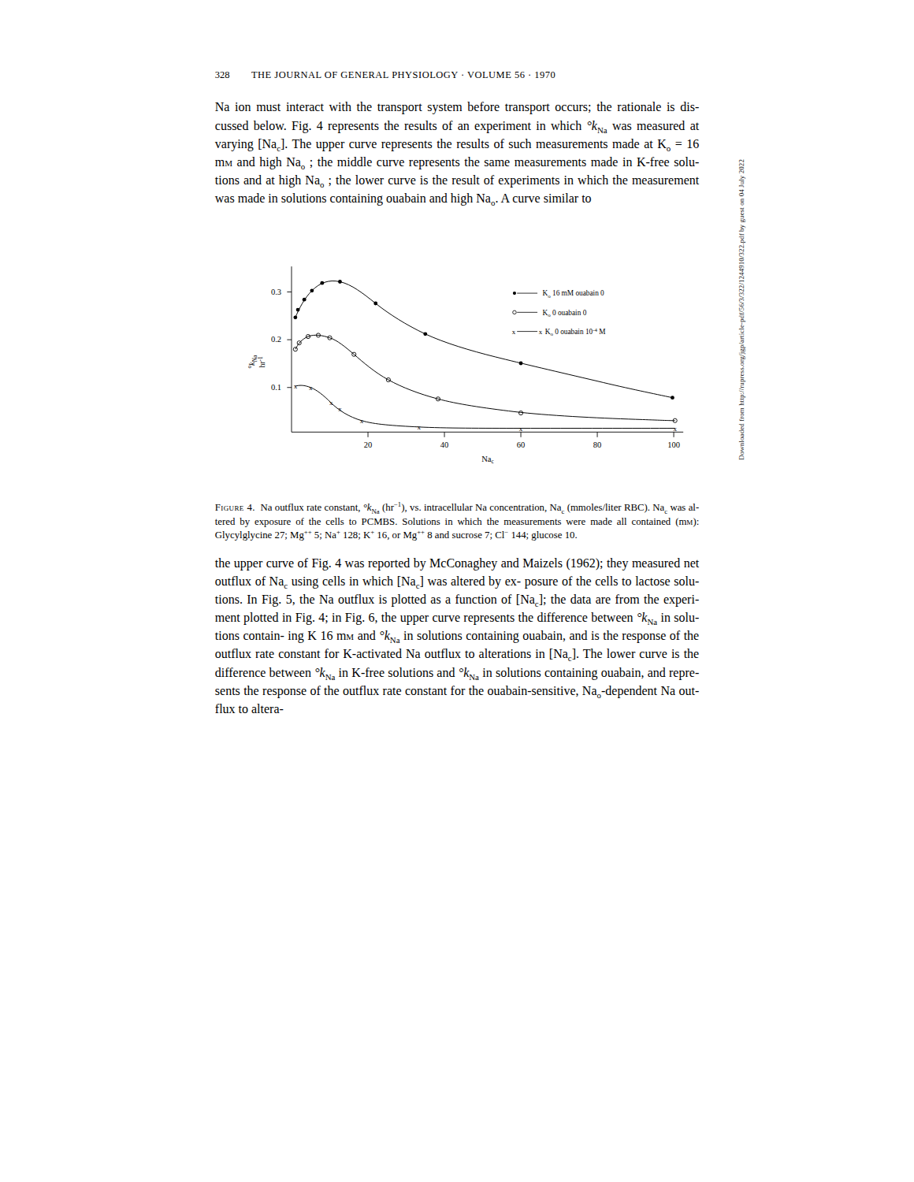Downloaded from http://rupress.org/jgp/article-pdf/56/3/322/1244910/322.pdf by guest on 04 July 2022
328 THE JOURNAL OF GENERAL PHYSIOLOGY · VOLUME 56 · 1970
Na ion must interact with the transport system before transport occurs; the rationale is discussed below. Fig. 4 represents the results of an experiment in which °kNa was measured at varying [Nac]. The upper curve represents the results of such measurements made at Ko = 16 mm and high Nao ; the middle curve represents the same measurements made in K-free solutions and at high Nao ; the lower curve is the result of experiments in which the measurement was made in solutions containing ouabain and high Nao. A curve similar to
0.3 0.2 0.1 °kNa hr-1 20 40 60 80 100 Nac Ko 16 mM ouabain 0 Ko 0 ouabain 0 x x Ko 0 ouabain 10-4 M x x x x x x x x
Figure 4. Na outflux rate constant, °kNa (hr−1), vs. intracellular Na concentration, Nac (mmoles/liter RBC). Nac was altered by exposure of the cells to PCMBS. Solutions in which the measurements were made all contained (mm): Glycylglycine 27; Mg++ 5; Na+ 128; K+ 16, or Mg++ 8 and sucrose 7; Cl− 144; glucose 10.
the upper curve of Fig. 4 was reported by McConaghey and Maizels (1962); they measured net outflux of Nac using cells in which [Nac] was altered by ex- posure of the cells to lactose solutions. In Fig. 5, the Na outflux is plotted as a function of [Nac]; the data are from the experiment plotted in Fig. 4; in Fig. 6, the upper curve represents the difference between °kNa in solutions contain- ing K 16 mm and °kNa in solutions containing ouabain, and is the response of the outflux rate constant for K-activated Na outflux to alterations in [Nac]. The lower curve is the difference between °kNa in K-free solutions and °kNa in solutions containing ouabain, and represents the response of the outflux rate constant for the ouabain-sensitive, Nao-dependent Na outflux to altera-